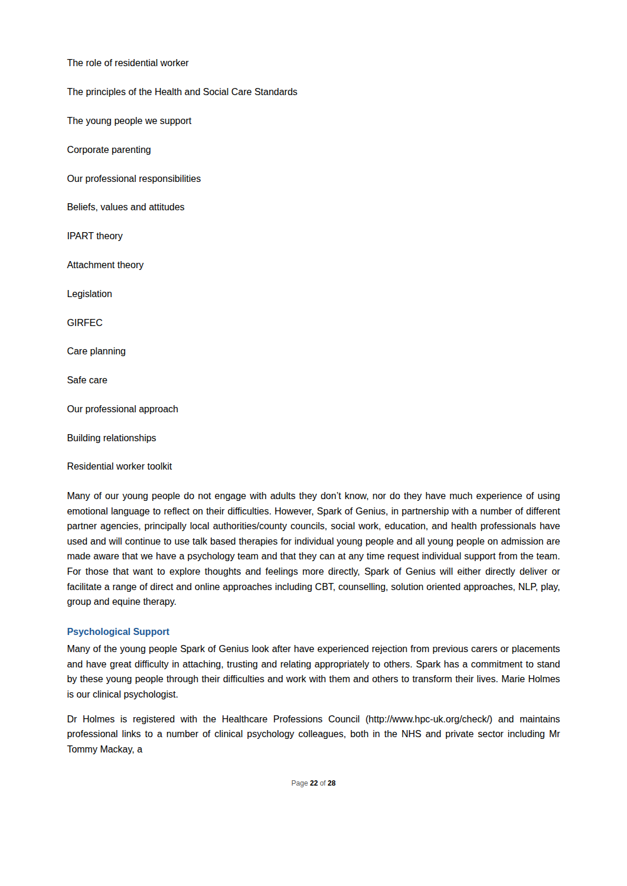The role of residential worker
The principles of the Health and Social Care Standards
The young people we support
Corporate parenting
Our professional responsibilities
Beliefs, values and attitudes
IPART theory
Attachment theory
Legislation
GIRFEC
Care planning
Safe care
Our professional approach
Building relationships
Residential worker toolkit
Many of our young people do not engage with adults they don’t know, nor do they have much experience of using emotional language to reflect on their difficulties. However, Spark of Genius, in partnership with a number of different partner agencies, principally local authorities/county councils, social work, education, and health professionals have used and will continue to use talk based therapies for individual young people and all young people on admission are made aware that we have a psychology team and that they can at any time request individual support from the team. For those that want to explore thoughts and feelings more directly, Spark of Genius will either directly deliver or facilitate a range of direct and online approaches including CBT, counselling, solution oriented approaches, NLP, play, group and equine therapy.
Psychological Support
Many of the young people Spark of Genius look after have experienced rejection from previous carers or placements and have great difficulty in attaching, trusting and relating appropriately to others. Spark has a commitment to stand by these young people through their difficulties and work with them and others to transform their lives. Marie Holmes is our clinical psychologist.
Dr Holmes is registered with the Healthcare Professions Council (http://www.hpc-uk.org/check/) and maintains professional links to a number of clinical psychology colleagues, both in the NHS and private sector including Mr Tommy Mackay, a
Page 22 of 28